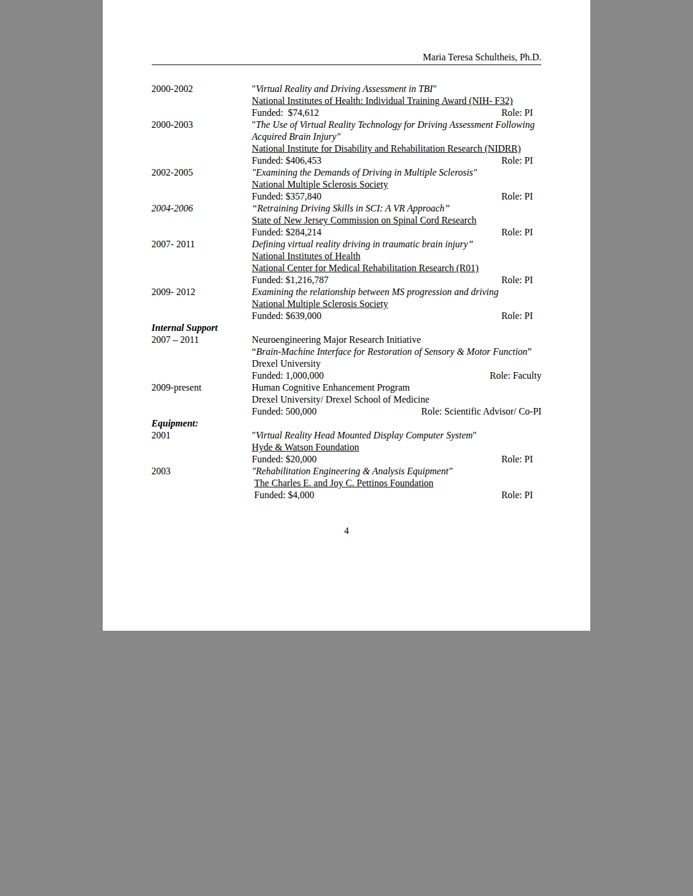Maria Teresa Schultheis, Ph.D.
| 2000-2002 | " Virtual Reality and Driving Assessment in TBI " National Institutes of Health: Individual Training Award (NIH- F32) Funded: $74,612 Role: PI |
| 2000-2003 | " The Use of Virtual Reality Technology for Driving Assessment Following Acquired Brain Injury" National Institute for Disability and Rehabilitation Research (NIDRR) Funded: $406,453 Role: PI |
| 2002-2005 | "Examining the Demands of Driving in Multiple Sclerosis" National Multiple Sclerosis Society Funded: $357,840 Role: PI |
| 2004-2006 | “Retraining Driving Skills in SCI: A VR Approach” State of New Jersey Commission on Spinal Cord Research Funded: $284,214 Role: PI |
| 2007- 2011 | Defining virtual reality driving in traumatic brain injury” National Institutes of Health National Center for Medical Rehabilitation Research (R01) Funded: $1,216,787 Role: PI |
| 2009- 2012 | Examining the relationship between MS progression and driving National Multiple Sclerosis Society Funded: $639,000 Role: PI |
| Internal Support | |
| 2007 – 2011 | Neuroengineering Major Research Initiative “ Brain-Machine Interface for Restoration of Sensory & Motor Function ” Drexel University Funded: 1,000,000 Role: Faculty |
| 2009-present | Human Cognitive Enhancement Program Drexel University/ Drexel School of Medicine Funded: 500,000 Role: Scientific Advisor/ Co-PI |
| Equipment: | |
| 2001 | " Virtual Reality Head Mounted Display Computer System " Hyde & Watson Foundation Funded: $20,000 Role: PI |
| 2003 | "Rehabilitation Engineering & Analysis Equipment" The Charles E. and Joy C. Pettinos Foundation Funded: $4,000 Role: PI |
4